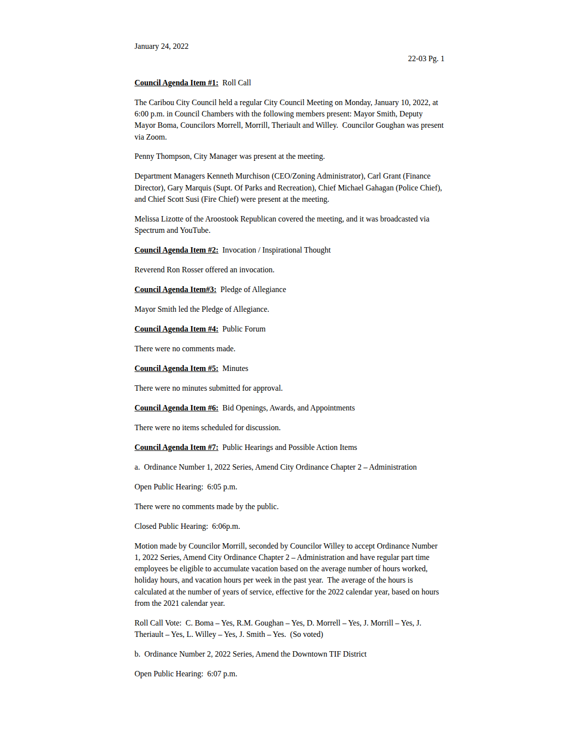January 24, 2022
22-03 Pg. 1
Council Agenda Item #1: Roll Call
The Caribou City Council held a regular City Council Meeting on Monday, January 10, 2022, at 6:00 p.m. in Council Chambers with the following members present: Mayor Smith, Deputy Mayor Boma, Councilors Morrell, Morrill, Theriault and Willey. Councilor Goughan was present via Zoom.
Penny Thompson, City Manager was present at the meeting.
Department Managers Kenneth Murchison (CEO/Zoning Administrator), Carl Grant (Finance Director), Gary Marquis (Supt. Of Parks and Recreation), Chief Michael Gahagan (Police Chief), and Chief Scott Susi (Fire Chief) were present at the meeting.
Melissa Lizotte of the Aroostook Republican covered the meeting, and it was broadcasted via Spectrum and YouTube.
Council Agenda Item #2: Invocation / Inspirational Thought
Reverend Ron Rosser offered an invocation.
Council Agenda Item#3: Pledge of Allegiance
Mayor Smith led the Pledge of Allegiance.
Council Agenda Item #4: Public Forum
There were no comments made.
Council Agenda Item #5: Minutes
There were no minutes submitted for approval.
Council Agenda Item #6: Bid Openings, Awards, and Appointments
There were no items scheduled for discussion.
Council Agenda Item #7: Public Hearings and Possible Action Items
a. Ordinance Number 1, 2022 Series, Amend City Ordinance Chapter 2 – Administration
Open Public Hearing: 6:05 p.m.
There were no comments made by the public.
Closed Public Hearing: 6:06p.m.
Motion made by Councilor Morrill, seconded by Councilor Willey to accept Ordinance Number 1, 2022 Series, Amend City Ordinance Chapter 2 – Administration and have regular part time employees be eligible to accumulate vacation based on the average number of hours worked, holiday hours, and vacation hours per week in the past year. The average of the hours is calculated at the number of years of service, effective for the 2022 calendar year, based on hours from the 2021 calendar year.
Roll Call Vote: C. Boma – Yes, R.M. Goughan – Yes, D. Morrell – Yes, J. Morrill – Yes, J. Theriault – Yes, L. Willey – Yes, J. Smith – Yes. (So voted)
b. Ordinance Number 2, 2022 Series, Amend the Downtown TIF District
Open Public Hearing: 6:07 p.m.